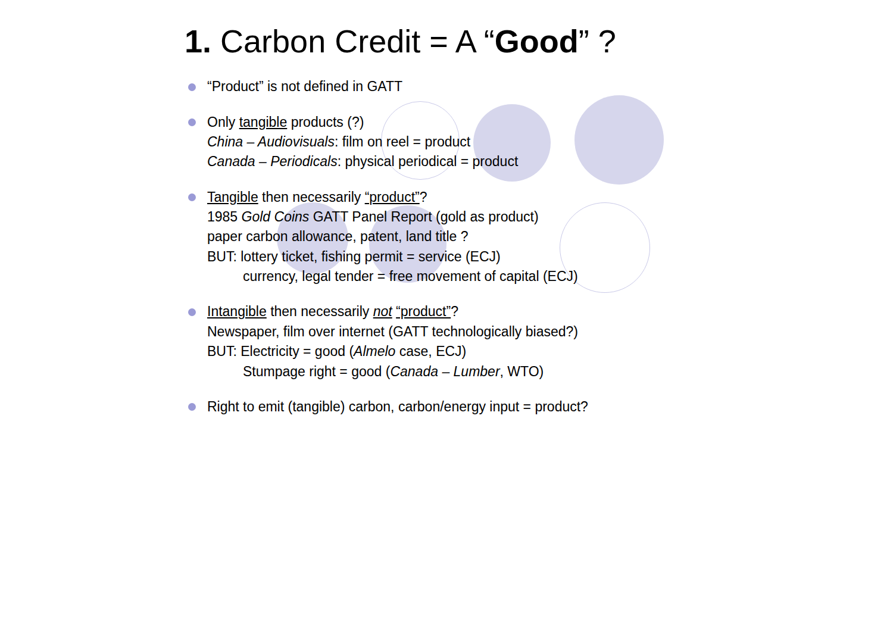1. Carbon Credit = A “Good” ?
“Product” is not defined in GATT
Only tangible products (?)
China – Audiovisuals: film on reel = product
Canada – Periodicals: physical periodical = product
Tangible then necessarily “product”?
1985 Gold Coins GATT Panel Report (gold as product)
paper carbon allowance, patent, land title ?
BUT: lottery ticket, fishing permit = service (ECJ)
currency, legal tender = free movement of capital (ECJ)
Intangible then necessarily not “product”?
Newspaper, film over internet (GATT technologically biased?)
BUT: Electricity = good (Almelo case, ECJ)
Stumpage right = good (Canada – Lumber, WTO)
Right to emit (tangible) carbon, carbon/energy input = product?